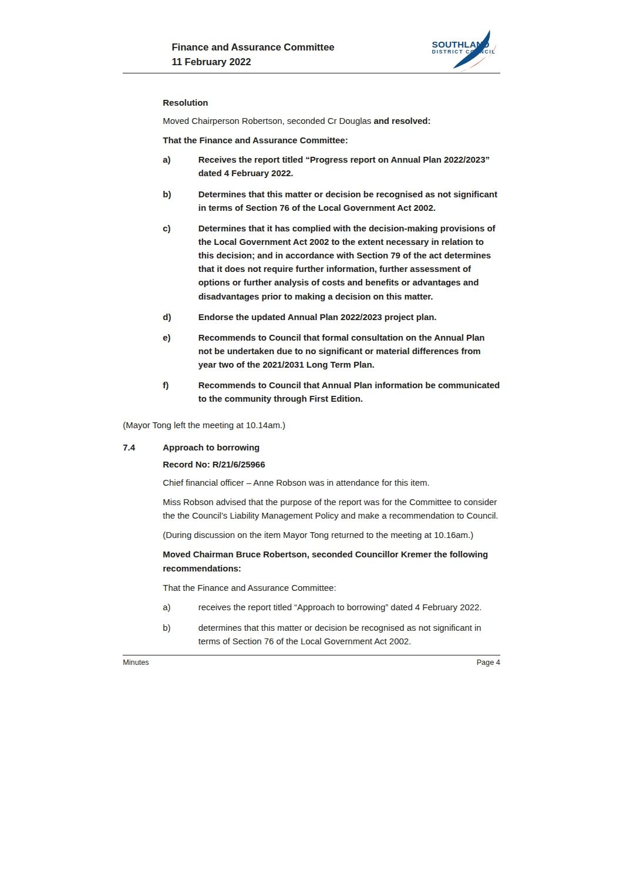Finance and Assurance Committee
11 February 2022
SOUTHLAND DISTRICT COUNCIL
Resolution
Moved Chairperson Robertson, seconded Cr Douglas and resolved:
That the Finance and Assurance Committee:
a)
Receives the report titled “Progress report on Annual Plan 2022/2023” dated 4 February 2022.
b)
Determines that this matter or decision be recognised as not significant in terms of Section 76 of the Local Government Act 2002.
c)
Determines that it has complied with the decision-making provisions of the Local Government Act 2002 to the extent necessary in relation to this decision; and in accordance with Section 79 of the act determines that it does not require further information, further assessment of options or further analysis of costs and benefits or advantages and disadvantages prior to making a decision on this matter.
d)
Endorse the updated Annual Plan 2022/2023 project plan.
e)
Recommends to Council that formal consultation on the Annual Plan not be undertaken due to no significant or material differences from year two of the 2021/2031 Long Term Plan.
f)
Recommends to Council that Annual Plan information be communicated to the community through First Edition.
(Mayor Tong left the meeting at 10.14am.)
7.4
Approach to borrowing
Record No: R/21/6/25966
Chief financial officer – Anne Robson was in attendance for this item.
Miss Robson advised that the purpose of the report was for the Committee to consider the the Council’s Liability Management Policy and make a recommendation to Council.
(During discussion on the item Mayor Tong returned to the meeting at 10.16am.)
Moved Chairman Bruce Robertson, seconded Councillor Kremer the following recommendations:
That the Finance and Assurance Committee:
a)
receives the report titled “Approach to borrowing” dated 4 February 2022.
b)
determines that this matter or decision be recognised as not significant in terms of Section 76 of the Local Government Act 2002.
Minutes
Page 4